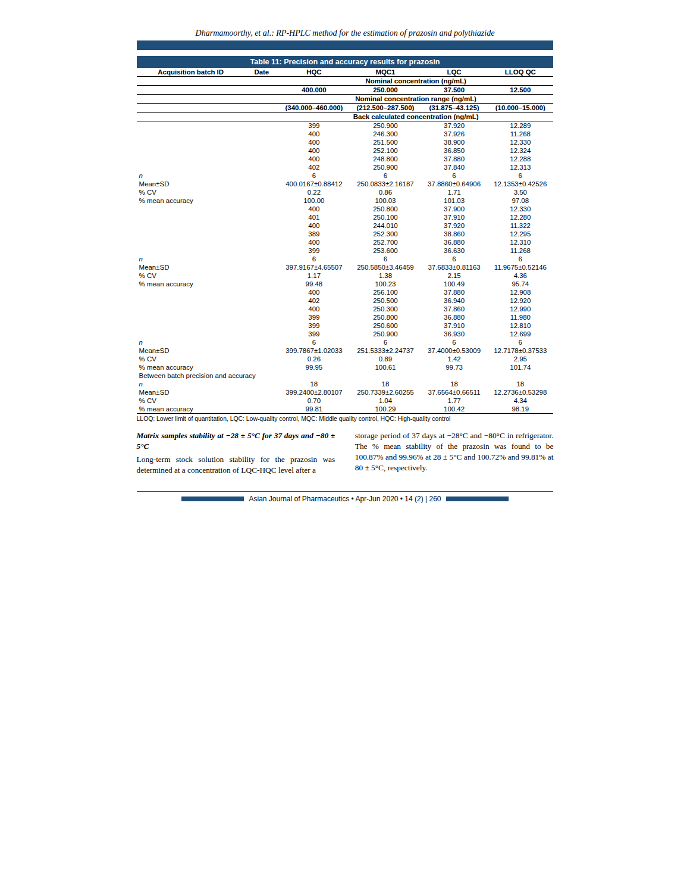Dharmamoorthy, et al.: RP-HPLC method for the estimation of prazosin and polythiazide
Table 11: Precision and accuracy results for prazosin
| Acquisition batch ID | Date | HQC | MQC1 | LQC | LLOQ QC |
| --- | --- | --- | --- | --- | --- |
| | | Nominal concentration (ng/mL) |
| | | 400.000 | 250.000 | 37.500 | 12.500 |
| | | Nominal concentration range (ng/mL) |
| | | (340.000–460.000) | (212.500–287.500) | (31.875–43.125) | (10.000–15.000) |
| | | Back calculated concentration (ng/mL) |
| | | 399 | 250.900 | 37.920 | 12.289 |
| | | 400 | 246.300 | 37.926 | 11.268 |
| | | 400 | 251.500 | 38.900 | 12.330 |
| | | 400 | 252.100 | 36.850 | 12.324 |
| | | 400 | 248.800 | 37.880 | 12.288 |
| | | 402 | 250.900 | 37.840 | 12.313 |
| n | | 6 | 6 | 6 | 6 |
| Mean±SD | | 400.0167±0.88412 | 250.0833±2.16187 | 37.8860±0.64906 | 12.1353±0.42526 |
| % CV | | 0.22 | 0.86 | 1.71 | 3.50 |
| % mean accuracy | | 100.00 | 100.03 | 101.03 | 97.08 |
| | | 400 | 250.800 | 37.900 | 12.330 |
| | | 401 | 250.100 | 37.910 | 12.280 |
| | | 400 | 244.010 | 37.920 | 11.322 |
| | | 389 | 252.300 | 38.860 | 12.295 |
| | | 400 | 252.700 | 36.880 | 12.310 |
| | | 399 | 253.600 | 36.630 | 11.268 |
| n | | 6 | 6 | 6 | 6 |
| Mean±SD | | 397.9167±4.65507 | 250.5850±3.46459 | 37.6833±0.81163 | 11.9675±0.52146 |
| % CV | | 1.17 | 1.38 | 2.15 | 4.36 |
| % mean accuracy | | 99.48 | 100.23 | 100.49 | 95.74 |
| | | 400 | 256.100 | 37.880 | 12.908 |
| | | 402 | 250.500 | 36.940 | 12.920 |
| | | 400 | 250.300 | 37.860 | 12.990 |
| | | 399 | 250.800 | 36.880 | 11.980 |
| | | 399 | 250.600 | 37.910 | 12.810 |
| | | 399 | 250.900 | 36.930 | 12.699 |
| n | | 6 | 6 | 6 | 6 |
| Mean±SD | | 399.7867±1.02033 | 251.5333±2.24737 | 37.4000±0.53009 | 12.7178±0.37533 |
| % CV | | 0.26 | 0.89 | 1.42 | 2.95 |
| % mean accuracy | | 99.95 | 100.61 | 99.73 | 101.74 |
| Between batch precision and accuracy | | | | |
| n | | 18 | 18 | 18 | 18 |
| Mean±SD | | 399.2400±2.80107 | 250.7339±2.60255 | 37.6564±0.66511 | 12.2736±0.53298 |
| % CV | | 0.70 | 1.04 | 1.77 | 4.34 |
| % mean accuracy | | 99.81 | 100.29 | 100.42 | 98.19 |
LLOQ: Lower limit of quantitation, LQC: Low-quality control, MQC: Middle quality control, HQC: High-quality control
Matrix samples stability at −28 ± 5°C for 37 days and −80 ± 5°C
Long-term stock solution stability for the prazosin was determined at a concentration of LQC-HQC level after a
storage period of 37 days at −28°C and −80°C in refrigerator. The % mean stability of the prazosin was found to be 100.87% and 99.96% at 28 ± 5°C and 100.72% and 99.81% at 80 ± 5°C, respectively.
Asian Journal of Pharmaceutics • Apr-Jun 2020 • 14 (2) | 260